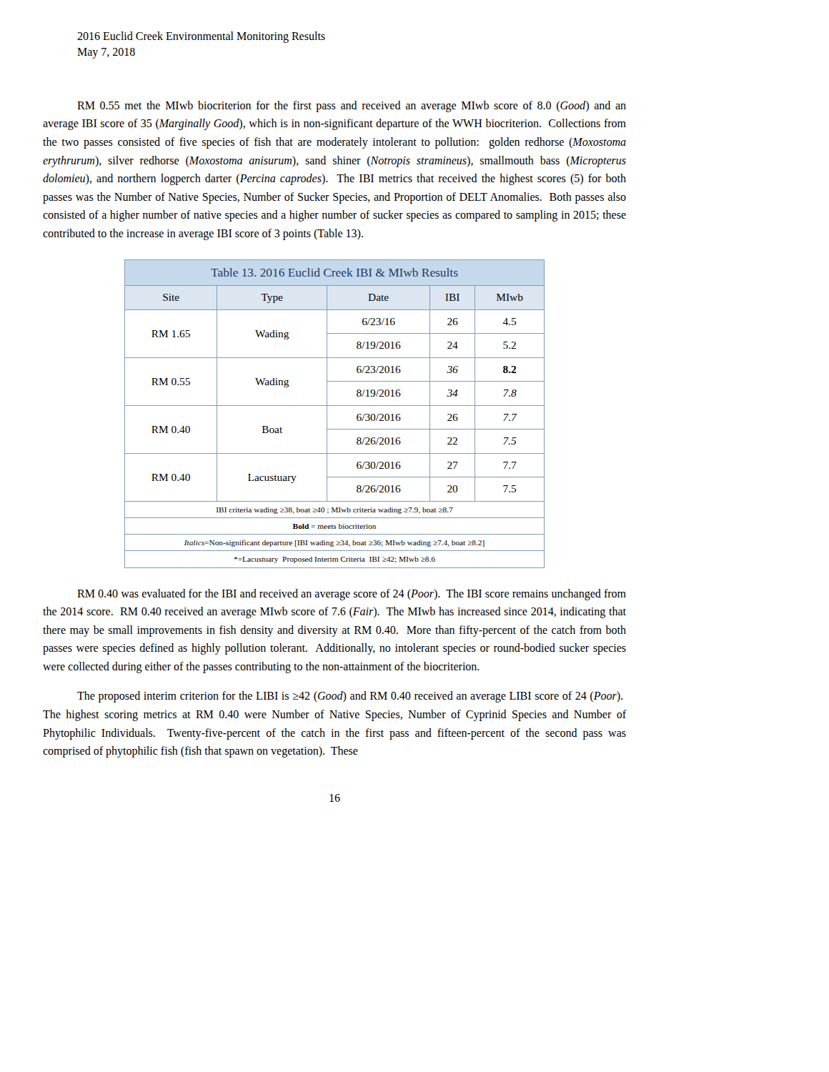2016 Euclid Creek Environmental Monitoring Results
May 7, 2018
RM 0.55 met the MIwb biocriterion for the first pass and received an average MIwb score of 8.0 (Good) and an average IBI score of 35 (Marginally Good), which is in non-significant departure of the WWH biocriterion. Collections from the two passes consisted of five species of fish that are moderately intolerant to pollution: golden redhorse (Moxostoma erythrurum), silver redhorse (Moxostoma anisurum), sand shiner (Notropis stramineus), smallmouth bass (Micropterus dolomieu), and northern logperch darter (Percina caprodes). The IBI metrics that received the highest scores (5) for both passes was the Number of Native Species, Number of Sucker Species, and Proportion of DELT Anomalies. Both passes also consisted of a higher number of native species and a higher number of sucker species as compared to sampling in 2015; these contributed to the increase in average IBI score of 3 points (Table 13).
Table 13. 2016 Euclid Creek IBI & MIwb Results
| Site | Type | Date | IBI | MIwb |
| --- | --- | --- | --- | --- |
| RM 1.65 | Wading | 6/23/16 | 26 | 4.5 |
| 8/19/2016 | 24 | 5.2 |
| RM 0.55 | Wading | 6/23/2016 | 36 | 8.2 |
| 8/19/2016 | 34 | 7.8 |
| RM 0.40 | Boat | 6/30/2016 | 26 | 7.7 |
| 8/26/2016 | 22 | 7.5 |
| RM 0.40 | Lacustuary | 6/30/2016 | 27 | 7.7 |
| 8/26/2016 | 20 | 7.5 |
| IBI criteria wading ≥38, boat ≥40 ; MIwb criteria wading ≥7.9, boat ≥8.7 |
| Bold = meets biocriterion |
| Italics =Non-significant departure [IBI wading ≥34, boat ≥36; MIwb wading ≥7.4, boat ≥8.2] |
| *=Lacustuary Proposed Interim Criteria IBI ≥42; MIwb ≥8.6 |
RM 0.40 was evaluated for the IBI and received an average score of 24 (Poor). The IBI score remains unchanged from the 2014 score. RM 0.40 received an average MIwb score of 7.6 (Fair). The MIwb has increased since 2014, indicating that there may be small improvements in fish density and diversity at RM 0.40. More than fifty-percent of the catch from both passes were species defined as highly pollution tolerant. Additionally, no intolerant species or round-bodied sucker species were collected during either of the passes contributing to the non-attainment of the biocriterion.
The proposed interim criterion for the LIBI is ≥42 (Good) and RM 0.40 received an average LIBI score of 24 (Poor). The highest scoring metrics at RM 0.40 were Number of Native Species, Number of Cyprinid Species and Number of Phytophilic Individuals. Twenty-five-percent of the catch in the first pass and fifteen-percent of the second pass was comprised of phytophilic fish (fish that spawn on vegetation). These
16